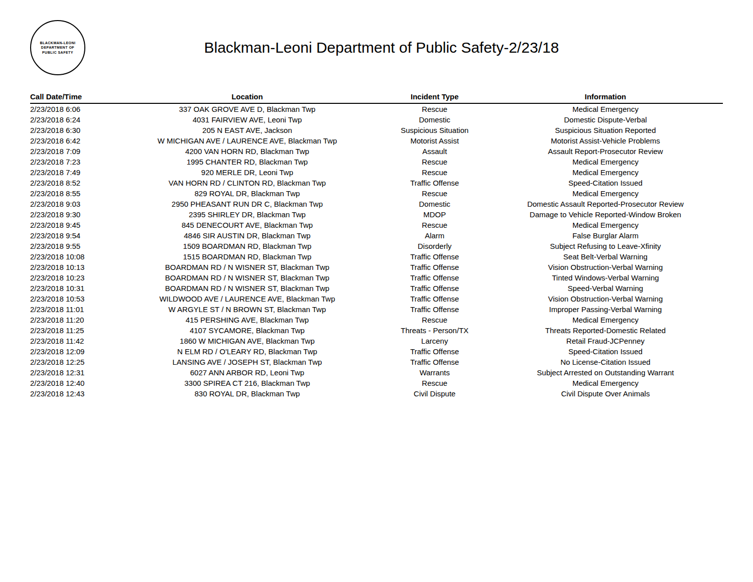BLACKMAN-LEONI
DEPARTMENT OF
PUBLIC SAFETY
Blackman-Leoni Department of Public Safety-2/23/18
| Call Date/Time | Location | Incident Type | Information |
| --- | --- | --- | --- |
| 2/23/2018 6:06 | 337 OAK GROVE AVE D, Blackman Twp | Rescue | Medical Emergency |
| 2/23/2018 6:24 | 4031 FAIRVIEW AVE, Leoni Twp | Domestic | Domestic Dispute-Verbal |
| 2/23/2018 6:30 | 205 N EAST AVE, Jackson | Suspicious Situation | Suspicious Situation Reported |
| 2/23/2018 6:42 | W MICHIGAN AVE / LAURENCE AVE, Blackman Twp | Motorist Assist | Motorist Assist-Vehicle Problems |
| 2/23/2018 7:09 | 4200 VAN HORN RD, Blackman Twp | Assault | Assault Report-Prosecutor Review |
| 2/23/2018 7:23 | 1995 CHANTER RD, Blackman Twp | Rescue | Medical Emergency |
| 2/23/2018 7:49 | 920 MERLE DR, Leoni Twp | Rescue | Medical Emergency |
| 2/23/2018 8:52 | VAN HORN RD / CLINTON RD, Blackman Twp | Traffic Offense | Speed-Citation Issued |
| 2/23/2018 8:55 | 829 ROYAL DR, Blackman Twp | Rescue | Medical Emergency |
| 2/23/2018 9:03 | 2950 PHEASANT RUN DR C, Blackman Twp | Domestic | Domestic Assault Reported-Prosecutor Review |
| 2/23/2018 9:30 | 2395 SHIRLEY DR, Blackman Twp | MDOP | Damage to Vehicle Reported-Window Broken |
| 2/23/2018 9:45 | 845 DENECOURT AVE, Blackman Twp | Rescue | Medical Emergency |
| 2/23/2018 9:54 | 4846 SIR AUSTIN DR, Blackman Twp | Alarm | False Burglar Alarm |
| 2/23/2018 9:55 | 1509 BOARDMAN RD, Blackman Twp | Disorderly | Subject Refusing to Leave-Xfinity |
| 2/23/2018 10:08 | 1515 BOARDMAN RD, Blackman Twp | Traffic Offense | Seat Belt-Verbal Warning |
| 2/23/2018 10:13 | BOARDMAN RD / N WISNER ST, Blackman Twp | Traffic Offense | Vision Obstruction-Verbal Warning |
| 2/23/2018 10:23 | BOARDMAN RD / N WISNER ST, Blackman Twp | Traffic Offense | Tinted Windows-Verbal Warning |
| 2/23/2018 10:31 | BOARDMAN RD / N WISNER ST, Blackman Twp | Traffic Offense | Speed-Verbal Warning |
| 2/23/2018 10:53 | WILDWOOD AVE / LAURENCE AVE, Blackman Twp | Traffic Offense | Vision Obstruction-Verbal Warning |
| 2/23/2018 11:01 | W ARGYLE ST / N BROWN ST, Blackman Twp | Traffic Offense | Improper Passing-Verbal Warning |
| 2/23/2018 11:20 | 415 PERSHING AVE, Blackman Twp | Rescue | Medical Emergency |
| 2/23/2018 11:25 | 4107 SYCAMORE, Blackman Twp | Threats - Person/TX | Threats Reported-Domestic Related |
| 2/23/2018 11:42 | 1860 W MICHIGAN AVE, Blackman Twp | Larceny | Retail Fraud-JCPenney |
| 2/23/2018 12:09 | N ELM RD / O'LEARY RD, Blackman Twp | Traffic Offense | Speed-Citation Issued |
| 2/23/2018 12:25 | LANSING AVE / JOSEPH ST, Blackman Twp | Traffic Offense | No License-Citation Issued |
| 2/23/2018 12:31 | 6027 ANN ARBOR RD, Leoni Twp | Warrants | Subject Arrested on Outstanding Warrant |
| 2/23/2018 12:40 | 3300 SPIREA CT 216, Blackman Twp | Rescue | Medical Emergency |
| 2/23/2018 12:43 | 830 ROYAL DR, Blackman Twp | Civil Dispute | Civil Dispute Over Animals |